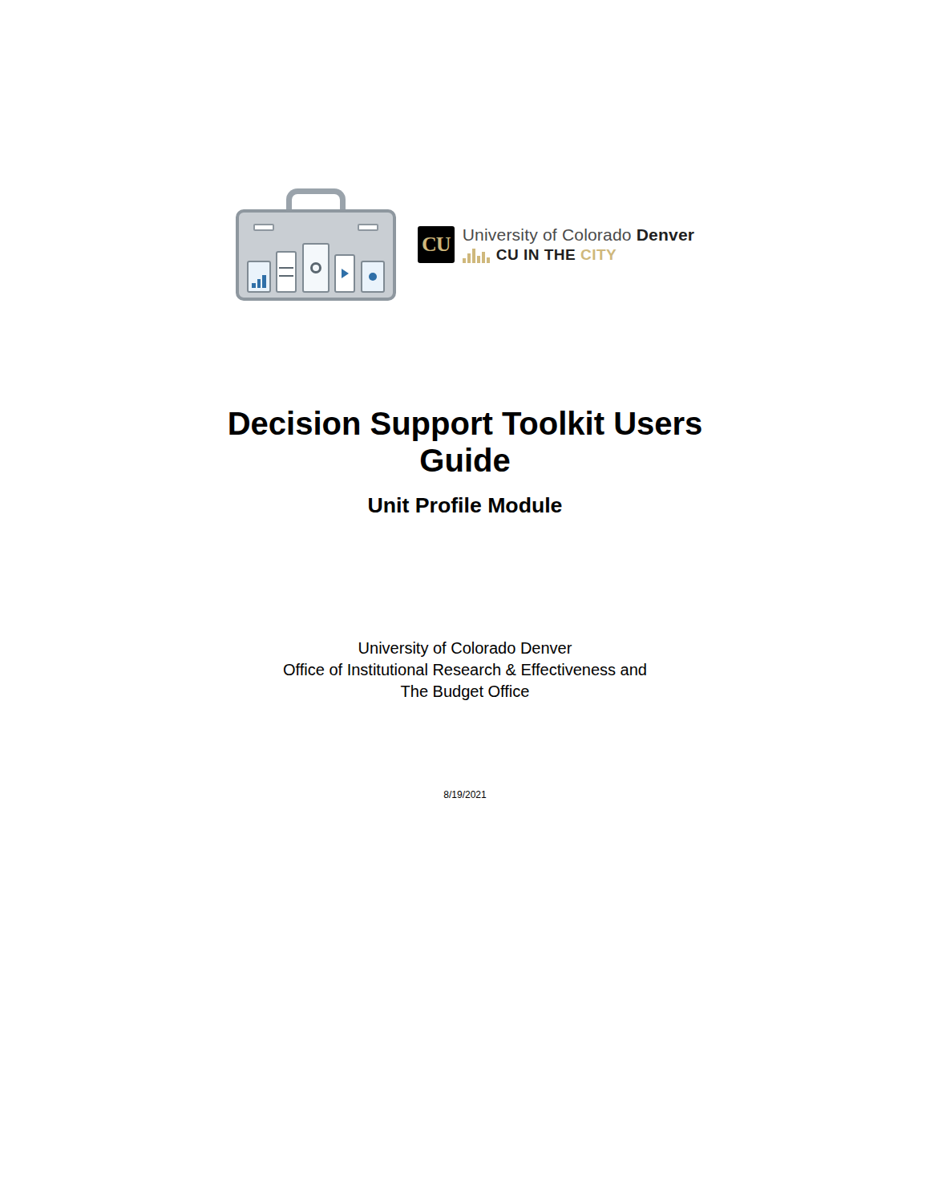CU
University of Colorado Denver
CU IN THE CITY
Decision Support Toolkit Users Guide
Unit Profile Module
University of Colorado Denver
Office of Institutional Research & Effectiveness and
The Budget Office
8/19/2021